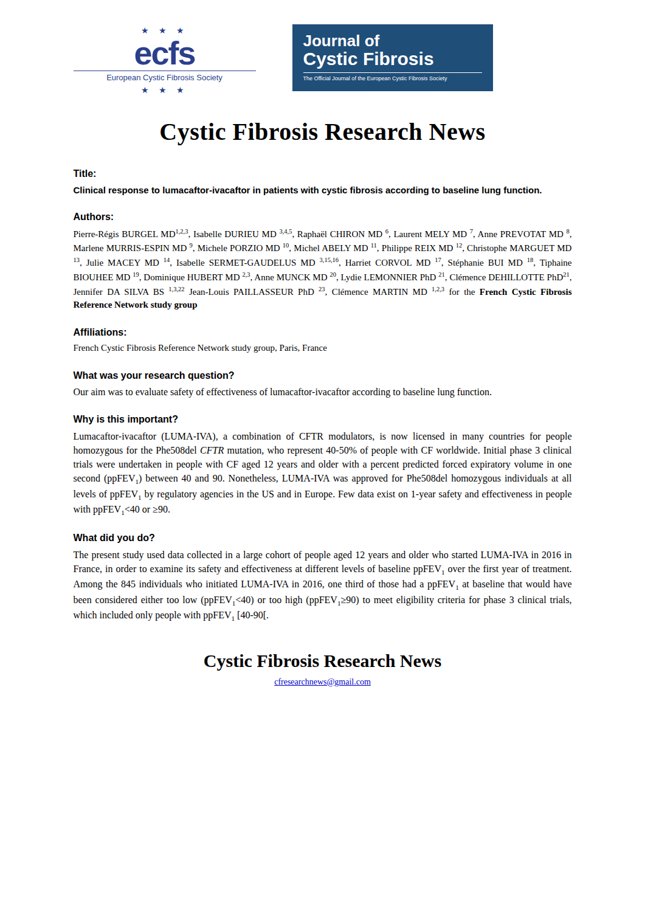★ ★ ★
ecfs
European Cystic Fibrosis Society
★ ★ ★
Journal of
Cystic Fibrosis
The Official Journal of the European Cystic Fibrosis Society
Cystic Fibrosis Research News
Title:
Clinical response to lumacaftor-ivacaftor in patients with cystic fibrosis according to baseline lung function.
Authors:
Pierre-Régis BURGEL MD1,2,3, Isabelle DURIEU MD 3,4,5, Raphaël CHIRON MD 6, Laurent MELY MD 7, Anne PREVOTAT MD 8, Marlene MURRIS-ESPIN MD 9, Michele PORZIO MD 10, Michel ABELY MD 11, Philippe REIX MD 12, Christophe MARGUET MD 13, Julie MACEY MD 14, Isabelle SERMET-GAUDELUS MD 3,15,16, Harriet CORVOL MD 17, Stéphanie BUI MD 18, Tiphaine BIOUHEE MD 19, Dominique HUBERT MD 2,3, Anne MUNCK MD 20, Lydie LEMONNIER PhD 21, Clémence DEHILLOTTE PhD21, Jennifer DA SILVA BS 1,3,22 Jean-Louis PAILLASSEUR PhD 23, Clémence MARTIN MD 1,2,3 for the French Cystic Fibrosis Reference Network study group
Affiliations:
French Cystic Fibrosis Reference Network study group, Paris, France
What was your research question?
Our aim was to evaluate safety of effectiveness of lumacaftor-ivacaftor according to baseline lung function.
Why is this important?
Lumacaftor-ivacaftor (LUMA-IVA), a combination of CFTR modulators, is now licensed in many countries for people homozygous for the Phe508del CFTR mutation, who represent 40-50% of people with CF worldwide. Initial phase 3 clinical trials were undertaken in people with CF aged 12 years and older with a percent predicted forced expiratory volume in one second (ppFEV1) between 40 and 90. Nonetheless, LUMA-IVA was approved for Phe508del homozygous individuals at all levels of ppFEV1 by regulatory agencies in the US and in Europe. Few data exist on 1-year safety and effectiveness in people with ppFEV1<40 or ≥90.
What did you do?
The present study used data collected in a large cohort of people aged 12 years and older who started LUMA-IVA in 2016 in France, in order to examine its safety and effectiveness at different levels of baseline ppFEV1 over the first year of treatment. Among the 845 individuals who initiated LUMA-IVA in 2016, one third of those had a ppFEV1 at baseline that would have been considered either too low (ppFEV1<40) or too high (ppFEV1≥90) to meet eligibility criteria for phase 3 clinical trials, which included only people with ppFEV1 [40-90[.
Cystic Fibrosis Research News
cfresearchnews@gmail.com